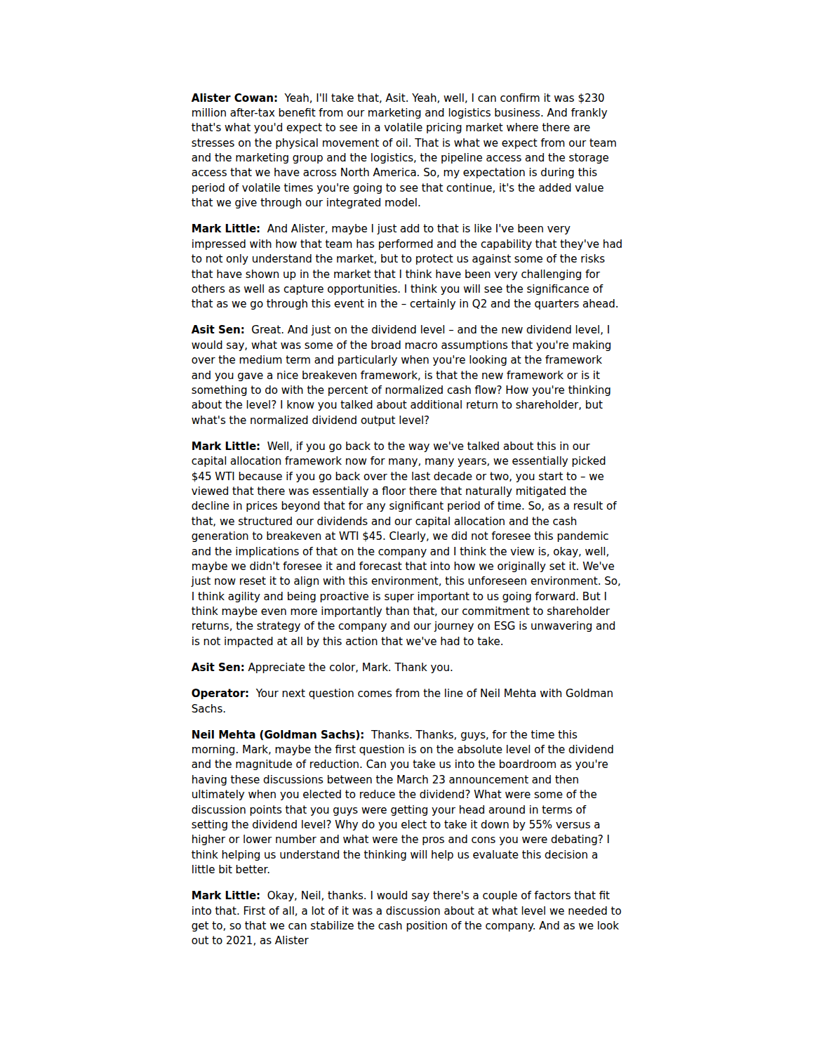Alister Cowan: Yeah, I'll take that, Asit. Yeah, well, I can confirm it was $230 million after-tax benefit from our marketing and logistics business. And frankly that's what you'd expect to see in a volatile pricing market where there are stresses on the physical movement of oil. That is what we expect from our team and the marketing group and the logistics, the pipeline access and the storage access that we have across North America. So, my expectation is during this period of volatile times you're going to see that continue, it's the added value that we give through our integrated model.
Mark Little: And Alister, maybe I just add to that is like I've been very impressed with how that team has performed and the capability that they've had to not only understand the market, but to protect us against some of the risks that have shown up in the market that I think have been very challenging for others as well as capture opportunities. I think you will see the significance of that as we go through this event in the – certainly in Q2 and the quarters ahead.
Asit Sen: Great. And just on the dividend level – and the new dividend level, I would say, what was some of the broad macro assumptions that you're making over the medium term and particularly when you're looking at the framework and you gave a nice breakeven framework, is that the new framework or is it something to do with the percent of normalized cash flow? How you're thinking about the level? I know you talked about additional return to shareholder, but what's the normalized dividend output level?
Mark Little: Well, if you go back to the way we've talked about this in our capital allocation framework now for many, many years, we essentially picked $45 WTI because if you go back over the last decade or two, you start to – we viewed that there was essentially a floor there that naturally mitigated the decline in prices beyond that for any significant period of time. So, as a result of that, we structured our dividends and our capital allocation and the cash generation to breakeven at WTI $45. Clearly, we did not foresee this pandemic and the implications of that on the company and I think the view is, okay, well, maybe we didn't foresee it and forecast that into how we originally set it. We've just now reset it to align with this environment, this unforeseen environment. So, I think agility and being proactive is super important to us going forward. But I think maybe even more importantly than that, our commitment to shareholder returns, the strategy of the company and our journey on ESG is unwavering and is not impacted at all by this action that we've had to take.
Asit Sen: Appreciate the color, Mark. Thank you.
Operator: Your next question comes from the line of Neil Mehta with Goldman Sachs.
Neil Mehta (Goldman Sachs): Thanks. Thanks, guys, for the time this morning. Mark, maybe the first question is on the absolute level of the dividend and the magnitude of reduction. Can you take us into the boardroom as you're having these discussions between the March 23 announcement and then ultimately when you elected to reduce the dividend? What were some of the discussion points that you guys were getting your head around in terms of setting the dividend level? Why do you elect to take it down by 55% versus a higher or lower number and what were the pros and cons you were debating? I think helping us understand the thinking will help us evaluate this decision a little bit better.
Mark Little: Okay, Neil, thanks. I would say there's a couple of factors that fit into that. First of all, a lot of it was a discussion about at what level we needed to get to, so that we can stabilize the cash position of the company. And as we look out to 2021, as Alister